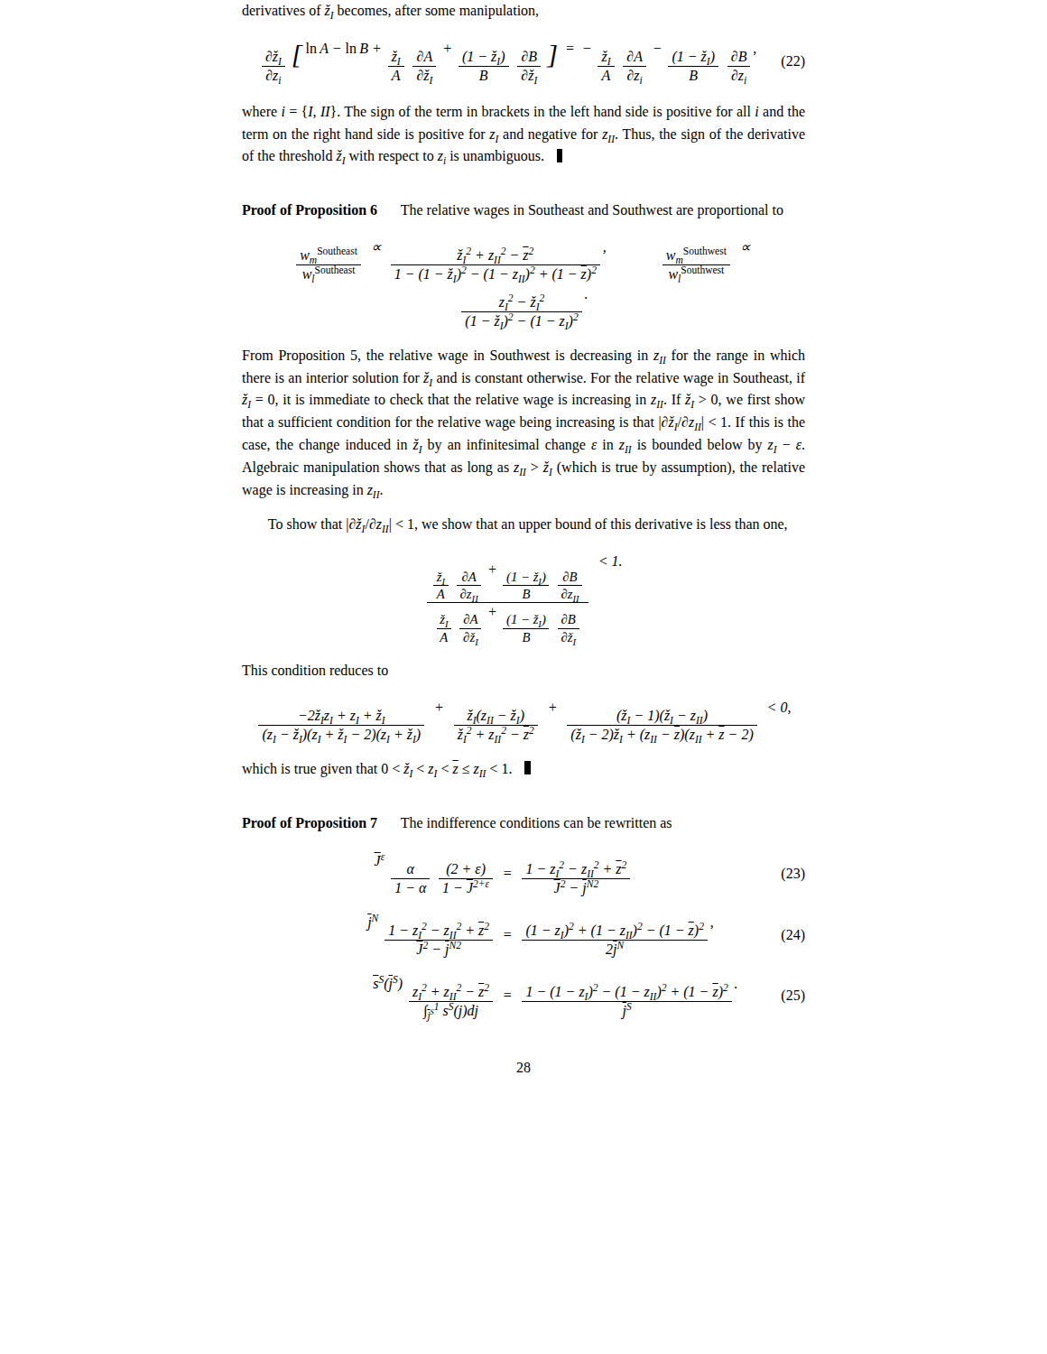derivatives of žI becomes, after some manipulation,
∂žI∂zi [ ln A − ln B + žI A ∂A∂žI + (1 − žI) B ∂B∂žI ] = − žI A ∂A∂zi − (1 − žI) B ∂B∂zi,
(22)
where i = {I, II}. The sign of the term in brackets in the left hand side is positive for all i and the term on the right hand side is positive for zI and negative for zII. Thus, the sign of the derivative of the threshold žI with respect to zi is unambiguous.
Proof of Proposition 6 The relative wages in Southeast and Southwest are proportional to
wmSoutheast wlSoutheast ∝ žI2 + zII2 − z21 − (1 − žI)2 − (1 − zII)2 + (1 − z)2, wmSouthwest wlSouthwest ∝ zI2 − žI2(1 − žI)2 − (1 − zI)2.
From Proposition 5, the relative wage in Southwest is decreasing in zII for the range in which there is an interior solution for žI and is constant otherwise. For the relative wage in Southeast, if žI = 0, it is immediate to check that the relative wage is increasing in zII. If žI > 0, we first show that a sufficient condition for the relative wage being increasing is that |∂žI/∂zII| < 1. If this is the case, the change induced in žI by an infinitesimal change ε in zII is bounded below by zI − ε. Algebraic manipulation shows that as long as zII > žI (which is true by assumption), the relative wage is increasing in zII.
To show that |∂žI/∂zII| < 1, we show that an upper bound of this derivative is less than one,
žI A ∂A∂zII + (1 − žI) B ∂B∂zII žI A ∂A∂žI + (1 − žI) B ∂B∂žI < 1.
This condition reduces to
−2žIzI + zI + žI(zI − žI)(zI + žI − 2)(zI + žI) + žI(zII − žI) žI2 + zII2 − z2 + (žI − 1)(žI − zII)(žI − 2)žI + (zII − z)(zII + z − 2) < 0,
which is true given that 0 < žI < zI < z ≤ zII < 1.
Proof of Proposition 7 The indifference conditions can be rewritten as
Jε α 1 − α (2 + ε) 1 − J2+ε
=
1 − zI2 − zII2 + z2 J2 − jN2
(23)
jN 1 − zI2 − zII2 + z2 J2 − jN2
=
(1 − zI)2 + (1 − zII)2 − (1 − z)22jN,
(24)
sS(jS) zI2 + zII2 − z2∫jS1 sS(j)dj
=
1 − (1 − zI)2 − (1 − zII)2 + (1 − z)2 jS.
(25)
28